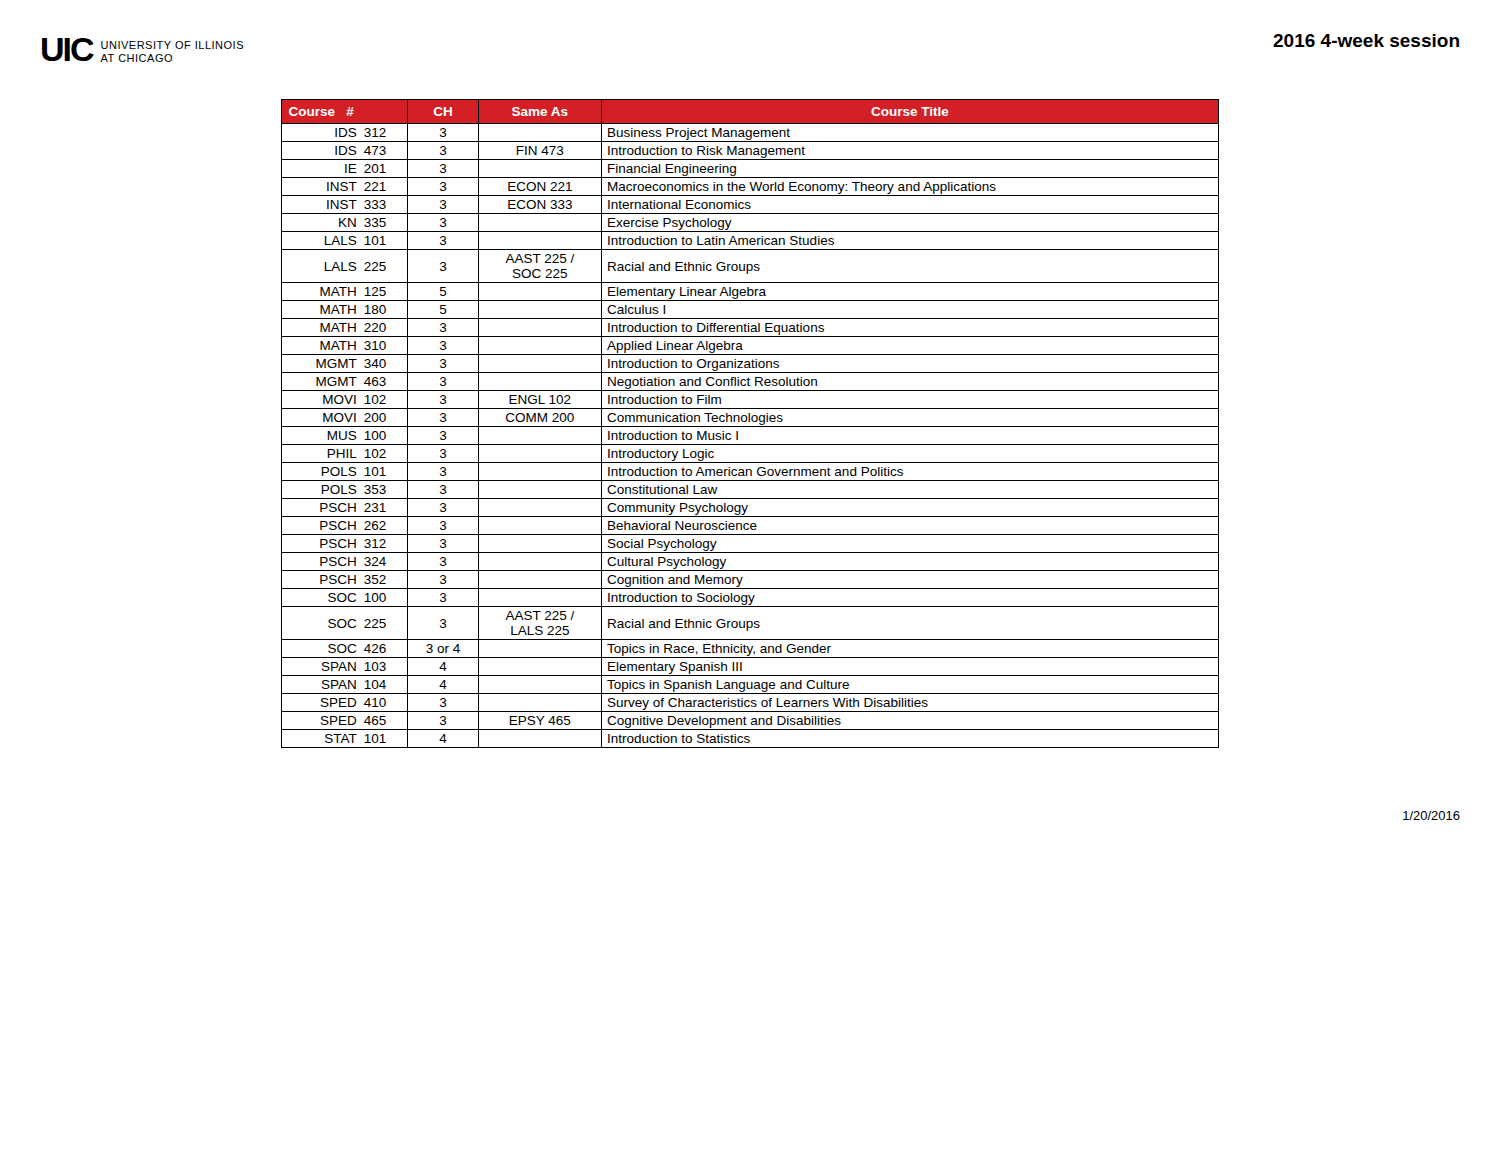UIC UNIVERSITY OF ILLINOIS
AT CHICAGO
2016 4-week session
| Course # | CH | Same As | Course Title |
| --- | --- | --- | --- |
| IDS | 312 | 3 | | Business Project Management |
| IDS | 473 | 3 | FIN 473 | Introduction to Risk Management |
| IE | 201 | 3 | | Financial Engineering |
| INST | 221 | 3 | ECON 221 | Macroeconomics in the World Economy: Theory and Applications |
| INST | 333 | 3 | ECON 333 | International Economics |
| KN | 335 | 3 | | Exercise Psychology |
| LALS | 101 | 3 | | Introduction to Latin American Studies |
| LALS | 225 | 3 | AAST 225 / SOC 225 | Racial and Ethnic Groups |
| MATH | 125 | 5 | | Elementary Linear Algebra |
| MATH | 180 | 5 | | Calculus I |
| MATH | 220 | 3 | | Introduction to Differential Equations |
| MATH | 310 | 3 | | Applied Linear Algebra |
| MGMT | 340 | 3 | | Introduction to Organizations |
| MGMT | 463 | 3 | | Negotiation and Conflict Resolution |
| MOVI | 102 | 3 | ENGL 102 | Introduction to Film |
| MOVI | 200 | 3 | COMM 200 | Communication Technologies |
| MUS | 100 | 3 | | Introduction to Music I |
| PHIL | 102 | 3 | | Introductory Logic |
| POLS | 101 | 3 | | Introduction to American Government and Politics |
| POLS | 353 | 3 | | Constitutional Law |
| PSCH | 231 | 3 | | Community Psychology |
| PSCH | 262 | 3 | | Behavioral Neuroscience |
| PSCH | 312 | 3 | | Social Psychology |
| PSCH | 324 | 3 | | Cultural Psychology |
| PSCH | 352 | 3 | | Cognition and Memory |
| SOC | 100 | 3 | | Introduction to Sociology |
| SOC | 225 | 3 | AAST 225 / LALS 225 | Racial and Ethnic Groups |
| SOC | 426 | 3 or 4 | | Topics in Race, Ethnicity, and Gender |
| SPAN | 103 | 4 | | Elementary Spanish III |
| SPAN | 104 | 4 | | Topics in Spanish Language and Culture |
| SPED | 410 | 3 | | Survey of Characteristics of Learners With Disabilities |
| SPED | 465 | 3 | EPSY 465 | Cognitive Development and Disabilities |
| STAT | 101 | 4 | | Introduction to Statistics |
1/20/2016